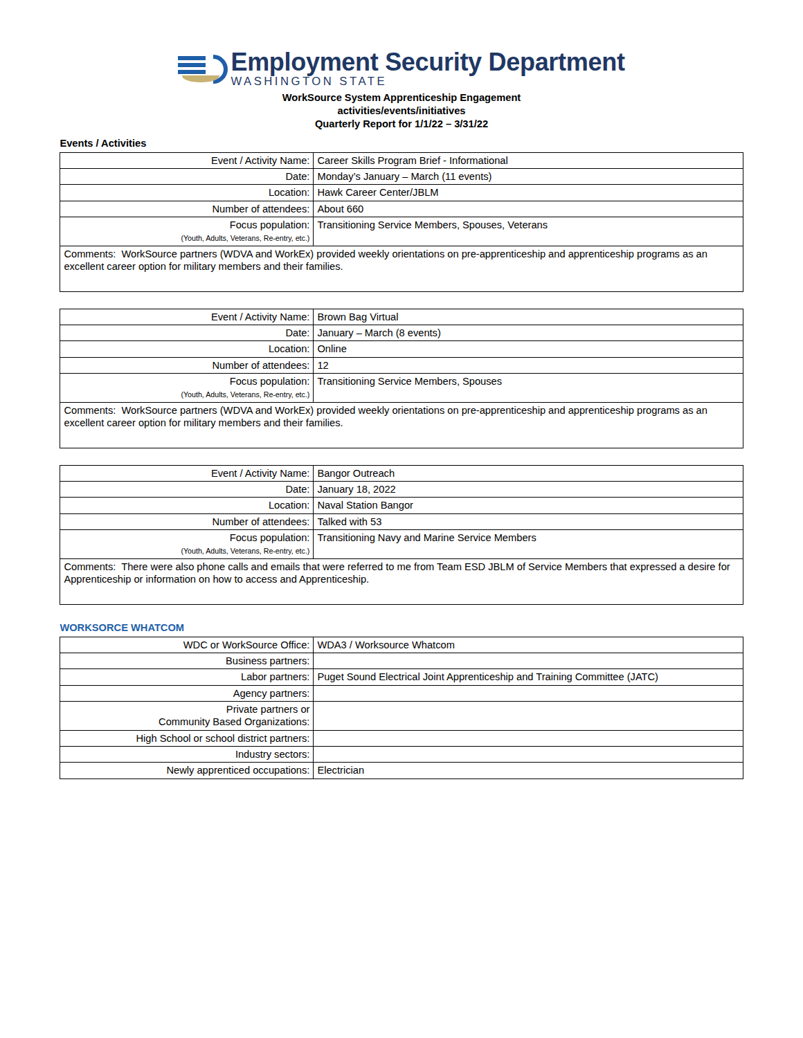Employment Security Department
WASHINGTON STATE
WorkSource System Apprenticeship Engagement activities/events/initiatives Quarterly Report for 1/1/22 – 3/31/22
Events / Activities
| Event / Activity Name: | Career Skills Program Brief - Informational |
| Date: | Monday’s January – March (11 events) |
| Location: | Hawk Career Center/JBLM |
| Number of attendees: | About 660 |
| Focus population: (Youth, Adults, Veterans, Re-entry, etc.) | Transitioning Service Members, Spouses, Veterans |
| Comments: WorkSource partners (WDVA and WorkEx) provided weekly orientations on pre-apprenticeship and apprenticeship programs as an excellent career option for military members and their families. |
| Event / Activity Name: | Brown Bag Virtual |
| Date: | January – March (8 events) |
| Location: | Online |
| Number of attendees: | 12 |
| Focus population: (Youth, Adults, Veterans, Re-entry, etc.) | Transitioning Service Members, Spouses |
| Comments: WorkSource partners (WDVA and WorkEx) provided weekly orientations on pre-apprenticeship and apprenticeship programs as an excellent career option for military members and their families. |
| Event / Activity Name: | Bangor Outreach |
| Date: | January 18, 2022 |
| Location: | Naval Station Bangor |
| Number of attendees: | Talked with 53 |
| Focus population: (Youth, Adults, Veterans, Re-entry, etc.) | Transitioning Navy and Marine Service Members |
| Comments: There were also phone calls and emails that were referred to me from Team ESD JBLM of Service Members that expressed a desire for Apprenticeship or information on how to access and Apprenticeship. |
WORKSORCE WHATCOM
| WDC or WorkSource Office: | WDA3 / Worksource Whatcom |
| Business partners: | |
| Labor partners: | Puget Sound Electrical Joint Apprenticeship and Training Committee (JATC) |
| Agency partners: | |
| Private partners or Community Based Organizations: | |
| High School or school district partners: | |
| Industry sectors: | |
| Newly apprenticed occupations: | Electrician |